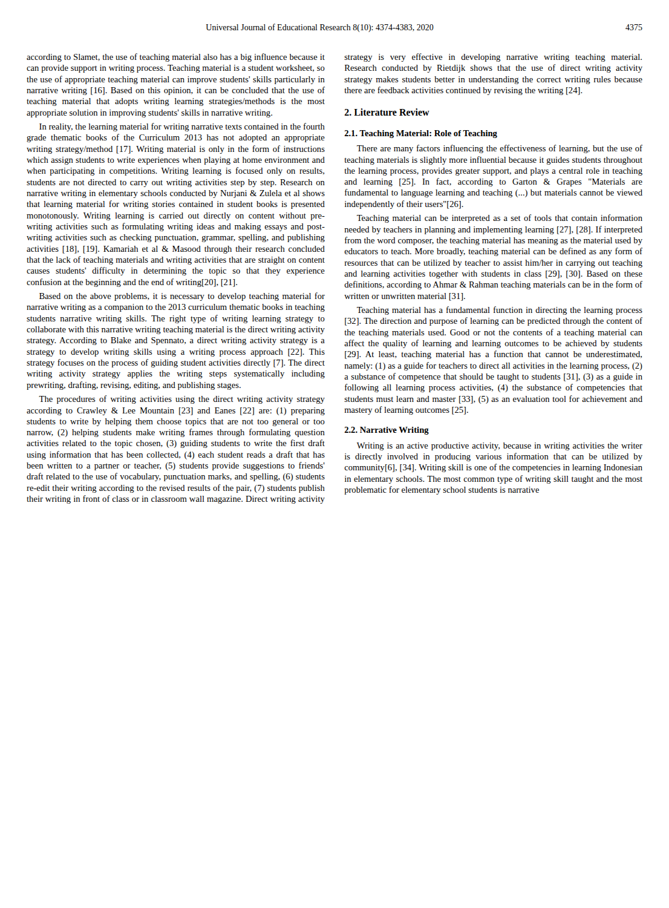Universal Journal of Educational Research 8(10): 4374-4383, 2020
4375
according to Slamet, the use of teaching material also has a big influence because it can provide support in writing process. Teaching material is a student worksheet, so the use of appropriate teaching material can improve students' skills particularly in narrative writing [16]. Based on this opinion, it can be concluded that the use of teaching material that adopts writing learning strategies/methods is the most appropriate solution in improving students' skills in narrative writing.
In reality, the learning material for writing narrative texts contained in the fourth grade thematic books of the Curriculum 2013 has not adopted an appropriate writing strategy/method [17]. Writing material is only in the form of instructions which assign students to write experiences when playing at home environment and when participating in competitions. Writing learning is focused only on results, students are not directed to carry out writing activities step by step. Research on narrative writing in elementary schools conducted by Nurjani & Zulela et al shows that learning material for writing stories contained in student books is presented monotonously. Writing learning is carried out directly on content without pre-writing activities such as formulating writing ideas and making essays and post-writing activities such as checking punctuation, grammar, spelling, and publishing activities [18], [19]. Kamariah et al & Masood through their research concluded that the lack of teaching materials and writing activities that are straight on content causes students' difficulty in determining the topic so that they experience confusion at the beginning and the end of writing[20], [21].
Based on the above problems, it is necessary to develop teaching material for narrative writing as a companion to the 2013 curriculum thematic books in teaching students narrative writing skills. The right type of writing learning strategy to collaborate with this narrative writing teaching material is the direct writing activity strategy. According to Blake and Spennato, a direct writing activity strategy is a strategy to develop writing skills using a writing process approach [22]. This strategy focuses on the process of guiding student activities directly [7]. The direct writing activity strategy applies the writing steps systematically including prewriting, drafting, revising, editing, and publishing stages.
The procedures of writing activities using the direct writing activity strategy according to Crawley & Lee Mountain [23] and Eanes [22] are: (1) preparing students to write by helping them choose topics that are not too general or too narrow, (2) helping students make writing frames through formulating question activities related to the topic chosen, (3) guiding students to write the first draft using information that has been collected, (4) each student reads a draft that has been written to a partner or teacher, (5) students provide suggestions to friends' draft related to the use of vocabulary, punctuation marks, and spelling, (6) students re-edit their writing according to the revised results of the pair, (7) students publish their writing in front of class or in classroom wall magazine. Direct writing activity strategy is very effective in developing narrative writing teaching material. Research conducted by Rietdijk shows that the use of direct writing activity strategy makes students better in understanding the correct writing rules because there are feedback activities continued by revising the writing [24].
2. Literature Review
2.1. Teaching Material: Role of Teaching
There are many factors influencing the effectiveness of learning, but the use of teaching materials is slightly more influential because it guides students throughout the learning process, provides greater support, and plays a central role in teaching and learning [25]. In fact, according to Garton & Grapes "Materials are fundamental to language learning and teaching (...) but materials cannot be viewed independently of their users"[26].
Teaching material can be interpreted as a set of tools that contain information needed by teachers in planning and implementing learning [27], [28]. If interpreted from the word composer, the teaching material has meaning as the material used by educators to teach. More broadly, teaching material can be defined as any form of resources that can be utilized by teacher to assist him/her in carrying out teaching and learning activities together with students in class [29], [30]. Based on these definitions, according to Ahmar & Rahman teaching materials can be in the form of written or unwritten material [31].
Teaching material has a fundamental function in directing the learning process [32]. The direction and purpose of learning can be predicted through the content of the teaching materials used. Good or not the contents of a teaching material can affect the quality of learning and learning outcomes to be achieved by students [29]. At least, teaching material has a function that cannot be underestimated, namely: (1) as a guide for teachers to direct all activities in the learning process, (2) a substance of competence that should be taught to students [31], (3) as a guide in following all learning process activities, (4) the substance of competencies that students must learn and master [33], (5) as an evaluation tool for achievement and mastery of learning outcomes [25].
2.2. Narrative Writing
Writing is an active productive activity, because in writing activities the writer is directly involved in producing various information that can be utilized by community[6], [34]. Writing skill is one of the competencies in learning Indonesian in elementary schools. The most common type of writing skill taught and the most problematic for elementary school students is narrative